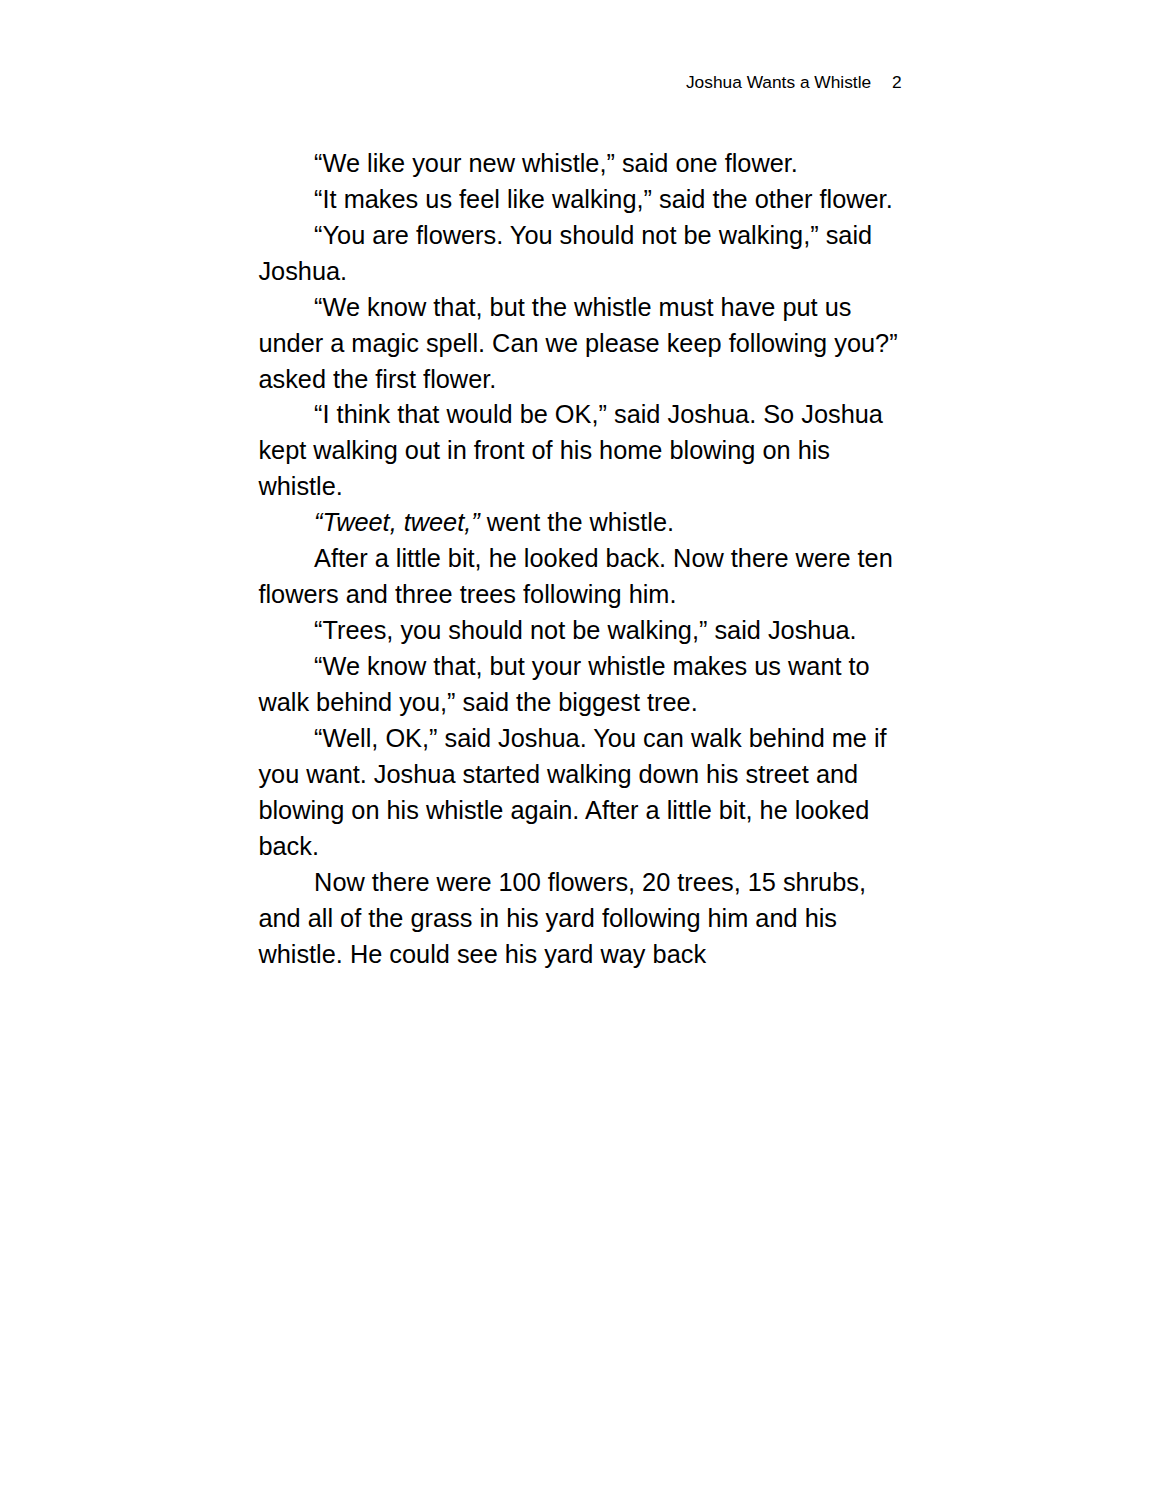Joshua Wants a Whistle2
“We like your new whistle,” said one flower.
“It makes us feel like walking,” said the other flower.
“You are flowers. You should not be walking,” said Joshua.
“We know that, but the whistle must have put us under a magic spell. Can we please keep following you?” asked the first flower.
“I think that would be OK,” said Joshua. So Joshua kept walking out in front of his home blowing on his whistle.
“Tweet, tweet,” went the whistle.
After a little bit, he looked back. Now there were ten flowers and three trees following him.
“Trees, you should not be walking,” said Joshua.
“We know that, but your whistle makes us want to walk behind you,” said the biggest tree.
“Well, OK,” said Joshua. You can walk behind me if you want. Joshua started walking down his street and blowing on his whistle again. After a little bit, he looked back.
Now there were 100 flowers, 20 trees, 15 shrubs, and all of the grass in his yard following him and his whistle. He could see his yard way back